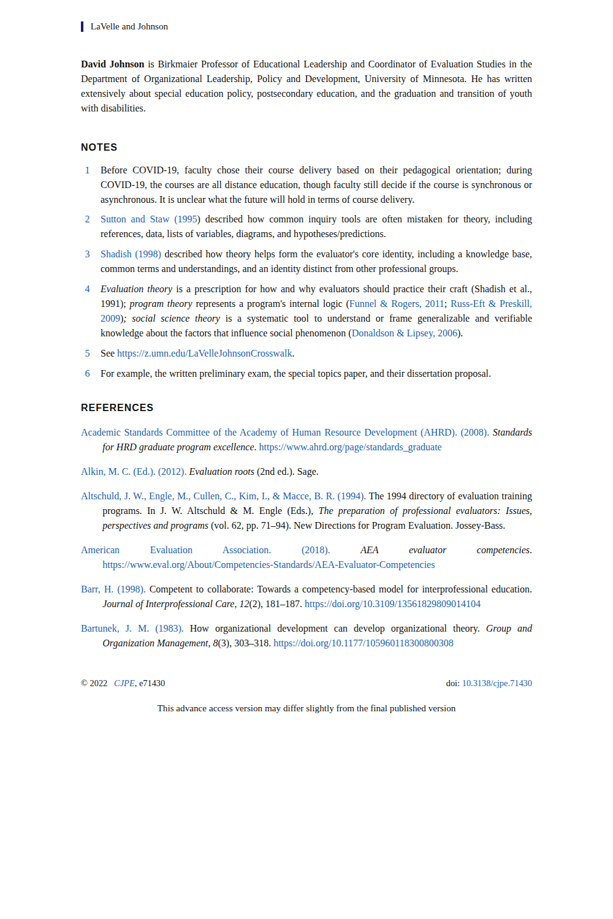LaVelle and Johnson
David Johnson is Birkmaier Professor of Educational Leadership and Coordinator of Evaluation Studies in the Department of Organizational Leadership, Policy and Development, University of Minnesota. He has written extensively about special education policy, postsecondary education, and the graduation and transition of youth with disabilities.
NOTES
Before COVID-19, faculty chose their course delivery based on their pedagogical orientation; during COVID-19, the courses are all distance education, though faculty still decide if the course is synchronous or asynchronous. It is unclear what the future will hold in terms of course delivery.
Sutton and Staw (1995) described how common inquiry tools are often mistaken for theory, including references, data, lists of variables, diagrams, and hypotheses/predictions.
Shadish (1998) described how theory helps form the evaluator's core identity, including a knowledge base, common terms and understandings, and an identity distinct from other professional groups.
Evaluation theory is a prescription for how and why evaluators should practice their craft (Shadish et al., 1991); program theory represents a program's internal logic (Funnel & Rogers, 2011; Russ-Eft & Preskill, 2009); social science theory is a systematic tool to understand or frame generalizable and verifiable knowledge about the factors that influence social phenomenon (Donaldson & Lipsey, 2006).
See https://z.umn.edu/LaVelleJohnsonCrosswalk.
For example, the written preliminary exam, the special topics paper, and their dissertation proposal.
REFERENCES
Academic Standards Committee of the Academy of Human Resource Development (AHRD). (2008). Standards for HRD graduate program excellence. https://www.ahrd.org/page/standards_graduate
Alkin, M. C. (Ed.). (2012). Evaluation roots (2nd ed.). Sage.
Altschuld, J. W., Engle, M., Cullen, C., Kim, I., & Macce, B. R. (1994). The 1994 directory of evaluation training programs. In J. W. Altschuld & M. Engle (Eds.), The preparation of professional evaluators: Issues, perspectives and programs (vol. 62, pp. 71–94). New Directions for Program Evaluation. Jossey-Bass.
American Evaluation Association. (2018). AEA evaluator competencies. https://www.eval.org/About/Competencies-Standards/AEA-Evaluator-Competencies
Barr, H. (1998). Competent to collaborate: Towards a competency-based model for interprofessional education. Journal of Interprofessional Care, 12(2), 181–187. https://doi.org/10.3109/13561829809014104
Bartunek, J. M. (1983). How organizational development can develop organizational theory. Group and Organization Management, 8(3), 303–318. https://doi.org/10.1177/105960118300800308
© 2022 CJPE, e71430
doi: 10.3138/cjpe.71430
This advance access version may differ slightly from the final published version